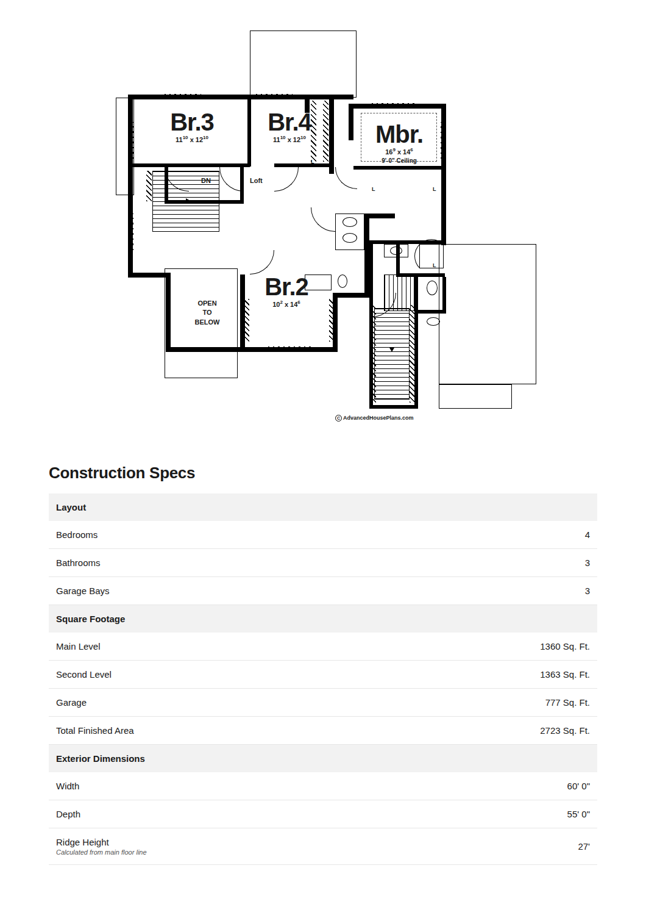Br.3
1110 x 1210
Br.4
1110 x 1210
Mbr.
169 x 146
9'-0" Ceiling
Br.2
102 x 146
Loft
DN
OPEN
TO
BELOW
L
L
L
L
CAdvancedHousePlans.com
Construction Specs
| Layout |
| --- |
| Bedrooms | 4 |
| Bathrooms | 3 |
| Garage Bays | 3 |
| Square Footage |
| Main Level | 1360 Sq. Ft. |
| Second Level | 1363 Sq. Ft. |
| Garage | 777 Sq. Ft. |
| Total Finished Area | 2723 Sq. Ft. |
| Exterior Dimensions |
| Width | 60' 0" |
| Depth | 55' 0" |
| Ridge Height Calculated from main floor line | 27' |